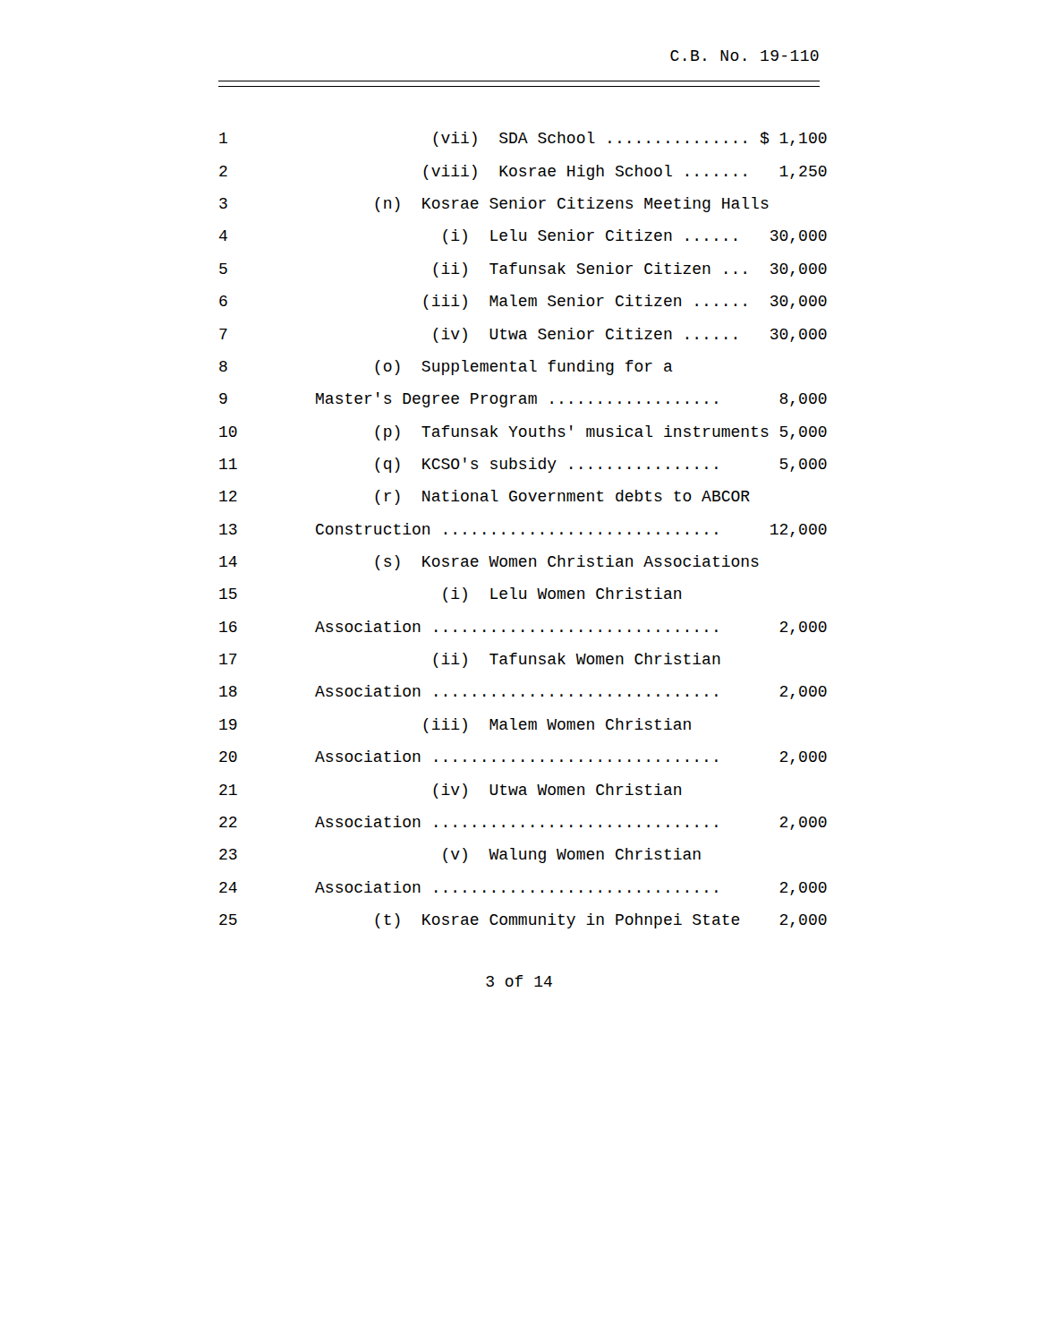C.B. No. 19-110
| 1 | (vii) SDA School ............... $ | 1,100 |
| 2 | (viii) Kosrae High School ....... | 1,250 |
| 3 | (n) Kosrae Senior Citizens Meeting Halls | |
| 4 | (i) Lelu Senior Citizen ...... | 30,000 |
| 5 | (ii) Tafunsak Senior Citizen ... | 30,000 |
| 6 | (iii) Malem Senior Citizen ...... | 30,000 |
| 7 | (iv) Utwa Senior Citizen ...... | 30,000 |
| 8 | (o) Supplemental funding for a | |
| 9 | Master's Degree Program .................. | 8,000 |
| 10 | (p) Tafunsak Youths' musical instruments | 5,000 |
| 11 | (q) KCSO's subsidy ................ | 5,000 |
| 12 | (r) National Government debts to ABCOR | |
| 13 | Construction ............................. | 12,000 |
| 14 | (s) Kosrae Women Christian Associations | |
| 15 | (i) Lelu Women Christian | |
| 16 | Association .............................. | 2,000 |
| 17 | (ii) Tafunsak Women Christian | |
| 18 | Association .............................. | 2,000 |
| 19 | (iii) Malem Women Christian | |
| 20 | Association .............................. | 2,000 |
| 21 | (iv) Utwa Women Christian | |
| 22 | Association .............................. | 2,000 |
| 23 | (v) Walung Women Christian | |
| 24 | Association .............................. | 2,000 |
| 25 | (t) Kosrae Community in Pohnpei State | 2,000 |
3 of 14